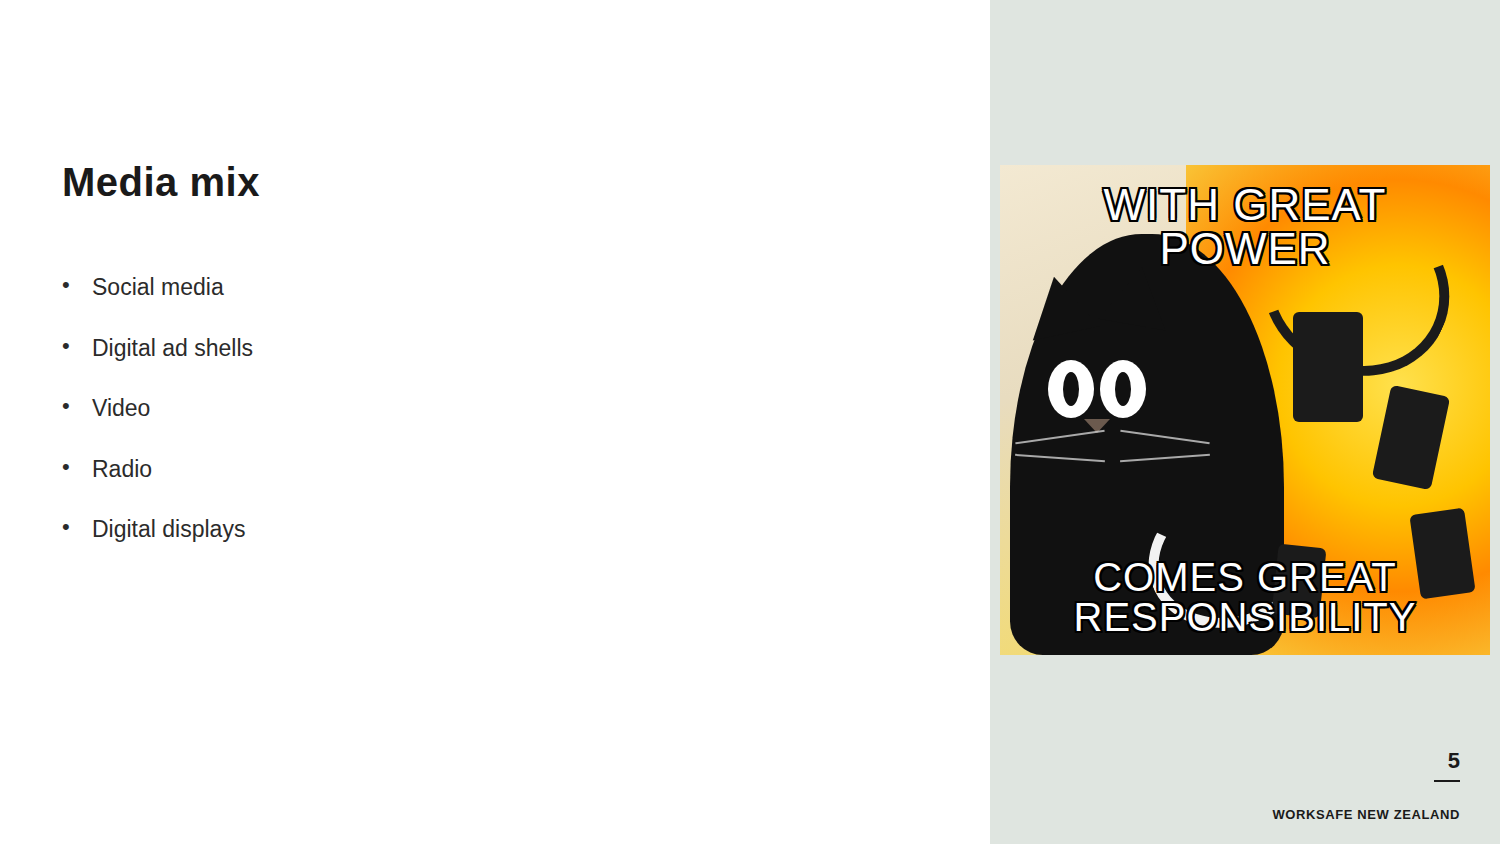Media mix
Social media
Digital ad shells
Video
Radio
Digital displays
With great
power
Comes great
responsibility
5
WORKSAFE NEW ZEALAND